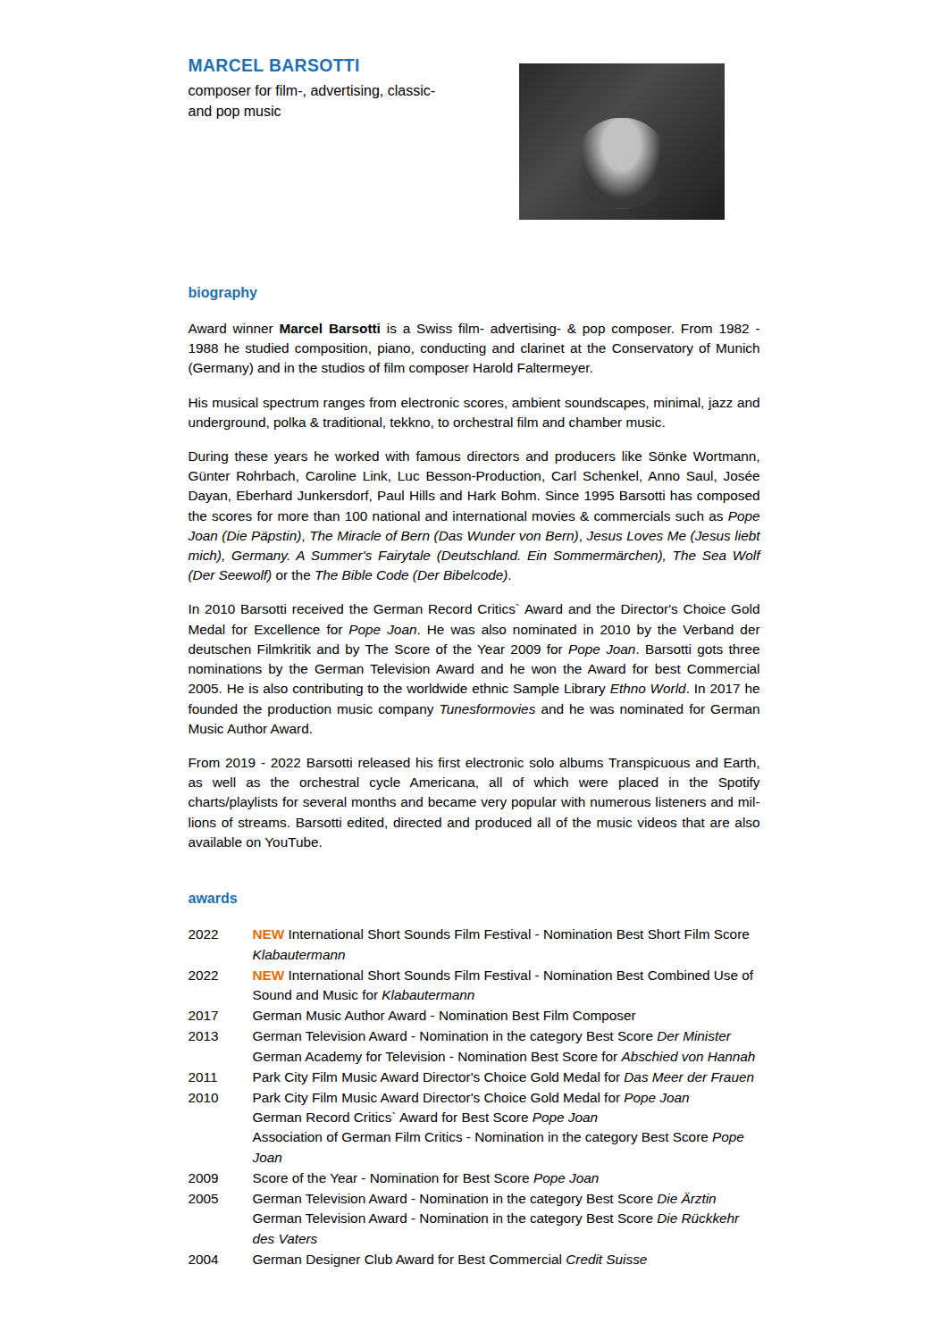Marcel Barsotti
composer for film-, advertising, classic- and pop music
biography
Award winner Marcel Barsotti is a Swiss film- advertising- & pop composer. From 1982 - 1988 he studied composition, piano, conducting and clarinet at the Conservatory of Munich (Germany) and in the studios of film composer Harold Faltermeyer.
His musical spectrum ranges from electronic scores, ambient soundscapes, minimal, jazz and underground, polka & traditional, tekkno, to orchestral film and chamber music.
During these years he worked with famous directors and producers like Sönke Wortmann, Günter Rohrbach, Caroline Link, Luc Besson-Production, Carl Schenkel, Anno Saul, Josée Dayan, Eberhard Junkersdorf, Paul Hills and Hark Bohm. Since 1995 Barsotti has composed the scores for more than 100 national and international movies & commercials such as Pope Joan (Die Päpstin), The Miracle of Bern (Das Wunder von Bern), Jesus Loves Me (Jesus liebt mich), Germany. A Summer's Fairytale (Deutschland. Ein Sommermärchen), The Sea Wolf (Der Seewolf) or the The Bible Code (Der Bibelcode).
In 2010 Barsotti received the German Record Critics` Award and the Director's Choice Gold Medal for Excellence for Pope Joan. He was also nominated in 2010 by the Verband der deutschen Filmkritik and by The Score of the Year 2009 for Pope Joan. Barsotti gots three nominations by the German Television Award and he won the Award for best Commercial 2005. He is also contributing to the worldwide ethnic Sample Library Ethno World. In 2017 he founded the production music company Tunesformovies and he was nominated for German Music Author Award.
From 2019 - 2022 Barsotti released his first electronic solo albums Transpicuous and Earth, as well as the orchestral cycle Americana, all of which were placed in the Spotify charts/playlists for several months and became very popular with numerous listeners and millions of streams. Barsotti edited, directed and produced all of the music videos that are also available on YouTube.
awards
| 2022 | NEW International Short Sounds Film Festival - Nomination Best Short Film Score Klabautermann |
| 2022 | NEW International Short Sounds Film Festival - Nomination Best Combined Use of Sound and Music for Klabautermann |
| 2017 | German Music Author Award - Nomination Best Film Composer |
| 2013 | German Television Award - Nomination in the category Best Score Der Minister German Academy for Television - Nomination Best Score for Abschied von Hannah |
| 2011 | Park City Film Music Award Director's Choice Gold Medal for Das Meer der Frauen |
| 2010 | Park City Film Music Award Director's Choice Gold Medal for Pope Joan German Record Critics` Award for Best Score Pope Joan Association of German Film Critics - Nomination in the category Best Score Pope Joan |
| 2009 | Score of the Year - Nomination for Best Score Pope Joan |
| 2005 | German Television Award - Nomination in the category Best Score Die Ärztin German Television Award - Nomination in the category Best Score Die Rückkehr des Vaters |
| 2004 | German Designer Club Award for Best Commercial Credit Suisse |